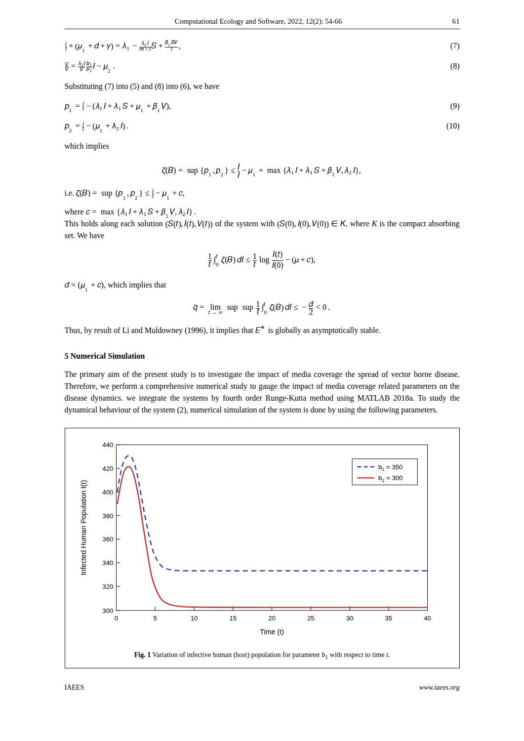Computational Ecology and Software, 2022, 12(2): 54-66 61
I˙I + (μ1+d+γ) = λ1 − λ2I m+I S + β1SV I ,
(7)
V˙V = λ2I V b2 μ2 I − μ2 .
(8)
Substituting (7) into (5) and (8) into (6), we have
p1 = I˙I − ( λ1I + λ1S + μ1 + β1V ) ,
(9)
p2 = I˙I − ( μ1 + λ2I ) .
(10)
which implies
ζ(B) = sup{p1,p2} ≤ I˙I − μ1 + max { λ1I + λ1S + β1V , λ2I } ,
i.e. ζ(B)=sup{p1,p2}≤I˙I−μ1+c,
where c=max{λ1I+λ1S+β1V,λ2I}.
This holds along each solution (S(t),I(t),V(t)) of the system with (S(0),I(0),V(0))∈K, where K is the compact absorbing set. We have
1t ∫ 0 t ζ(B) dI ≤ 1t log I(t) I(0) − (μ+c) ,
d=(μ1+c), which implies that
q¯ = lim t→∞ supsup 1t ∫ 0 t ζ(B) dI ≤ − d2 < 0 .
Thus, by result of Li and Muldowney (1996), it implies that E∗ is globally as asymptotically stable.
5 Numerical Simulation
The primary aim of the present study is to investigate the impact of media coverage the spread of vector borne disease. Therefore, we perform a comprehensive numerical study to gauge the impact of media coverage related parameters on the disease dynamics. we integrate the systems by fourth order Runge-Kutta method using MATLAB 2018a. To study the dynamical behaviour of the system (2), numerical simulation of the system is done by using the following parameters.
440 420 400 380 360 340 320 300 0 5 10 15 20 25 30 35 40 Time (t) Infected Human Population I(t) b1 = 350 b2 = 300
Fig. 1 Variation of infective human (host) population for parameter b1 with respect to time t.
IAEES www.iaees.org